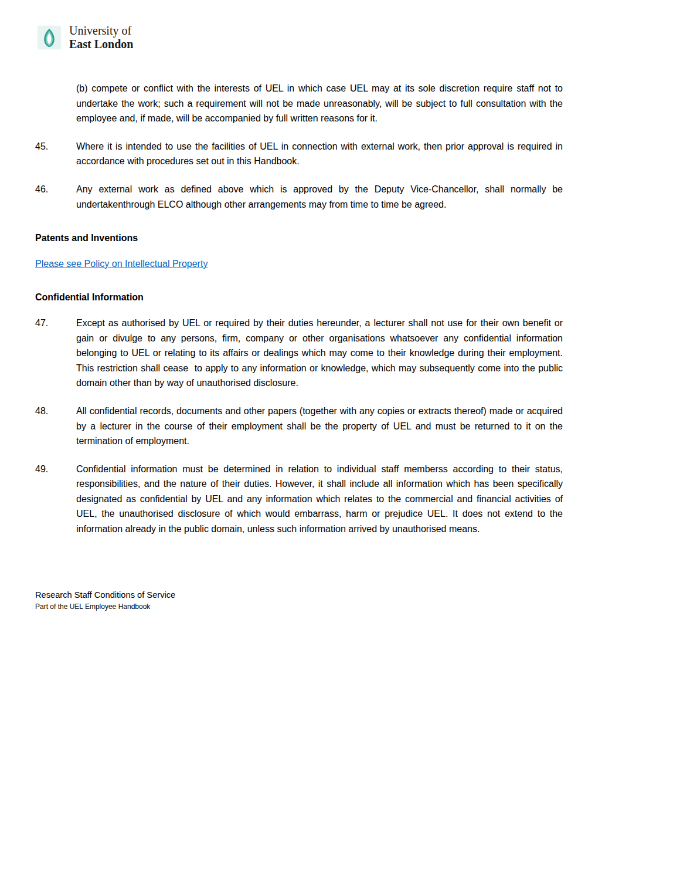University of East London
(b) compete or conflict with the interests of UEL in which case UEL may at its sole discretion require staff not to undertake the work; such a requirement will not be made unreasonably, will be subject to full consultation with the employee and, if made, will be accompanied by full written reasons for it.
45.
Where it is intended to use the facilities of UEL in connection with external work, then prior approval is required in accordance with procedures set out in this Handbook.
46.
Any external work as defined above which is approved by the Deputy Vice-Chancellor, shall normally be undertakenthrough ELCO although other arrangements may from time to time be agreed.
Patents and Inventions
Please see Policy on Intellectual Property
Confidential Information
47.
Except as authorised by UEL or required by their duties hereunder, a lecturer shall not use for their own benefit or gain or divulge to any persons, firm, company or other organisations whatsoever any confidential information belonging to UEL or relating to its affairs or dealings which may come to their knowledge during their employment. This restriction shall cease to apply to any information or knowledge, which may subsequently come into the public domain other than by way of unauthorised disclosure.
48.
All confidential records, documents and other papers (together with any copies or extracts thereof) made or acquired by a lecturer in the course of their employment shall be the property of UEL and must be returned to it on the termination of employment.
49.
Confidential information must be determined in relation to individual staff memberss according to their status, responsibilities, and the nature of their duties. However, it shall include all information which has been specifically designated as confidential by UEL and any information which relates to the commercial and financial activities of UEL, the unauthorised disclosure of which would embarrass, harm or prejudice UEL. It does not extend to the information already in the public domain, unless such information arrived by unauthorised means.
Research Staff Conditions of Service
Part of the UEL Employee Handbook